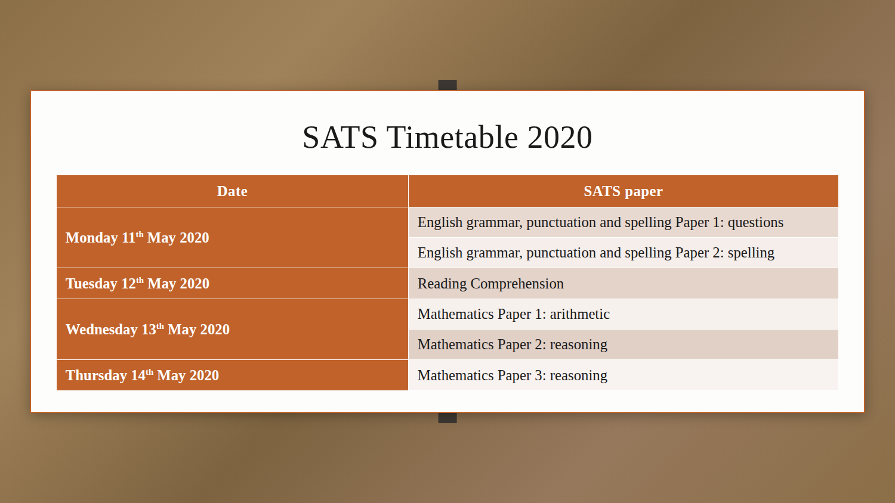SATS Timetable 2020
| Date | SATS paper |
| --- | --- |
| Monday 11 th May 2020 | English grammar, punctuation and spelling Paper 1: questions |
| English grammar, punctuation and spelling Paper 2: spelling |
| Tuesday 12 th May 2020 | Reading Comprehension |
| Wednesday 13 th May 2020 | Mathematics Paper 1: arithmetic |
| Mathematics Paper 2: reasoning |
| Thursday 14 th May 2020 | Mathematics Paper 3: reasoning |